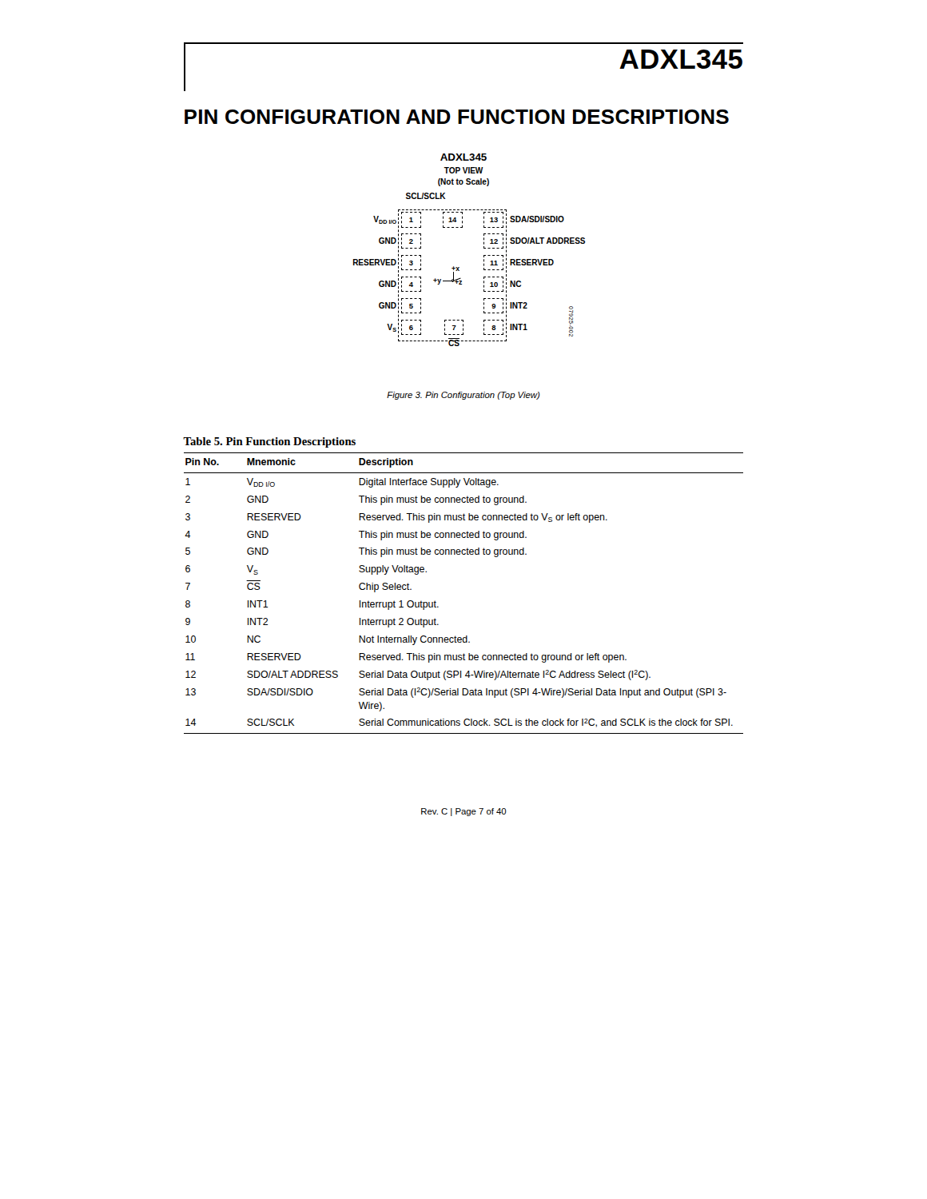ADXL345
PIN CONFIGURATION AND FUNCTION DESCRIPTIONS
ADXL345
TOP VIEW
(Not to Scale)
SCL/SCLK
VDD I/O
GND
RESERVED
GND
GND
VS
1
2
3
4
5
6
7
14
8
9
10
11
12
13
SDA/SDI/SDIO
SDO/ALT ADDRESS
RESERVED
NC
INT2
INT1
CS
+x +y +z
07925-002
Figure 3. Pin Configuration (Top View)
Table 5. Pin Function Descriptions
| Pin No. | Mnemonic | Description |
| --- | --- | --- |
| 1 | V DD I/O | Digital Interface Supply Voltage. |
| 2 | GND | This pin must be connected to ground. |
| 3 | RESERVED | Reserved. This pin must be connected to V S or left open. |
| 4 | GND | This pin must be connected to ground. |
| 5 | GND | This pin must be connected to ground. |
| 6 | V S | Supply Voltage. |
| 7 | CS | Chip Select. |
| 8 | INT1 | Interrupt 1 Output. |
| 9 | INT2 | Interrupt 2 Output. |
| 10 | NC | Not Internally Connected. |
| 11 | RESERVED | Reserved. This pin must be connected to ground or left open. |
| 12 | SDO/ALT ADDRESS | Serial Data Output (SPI 4-Wire)/Alternate I 2 C Address Select (I 2 C). |
| 13 | SDA/SDI/SDIO | Serial Data (I 2 C)/Serial Data Input (SPI 4-Wire)/Serial Data Input and Output (SPI 3-Wire). |
| 14 | SCL/SCLK | Serial Communications Clock. SCL is the clock for I 2 C, and SCLK is the clock for SPI. |
Rev. C | Page 7 of 40